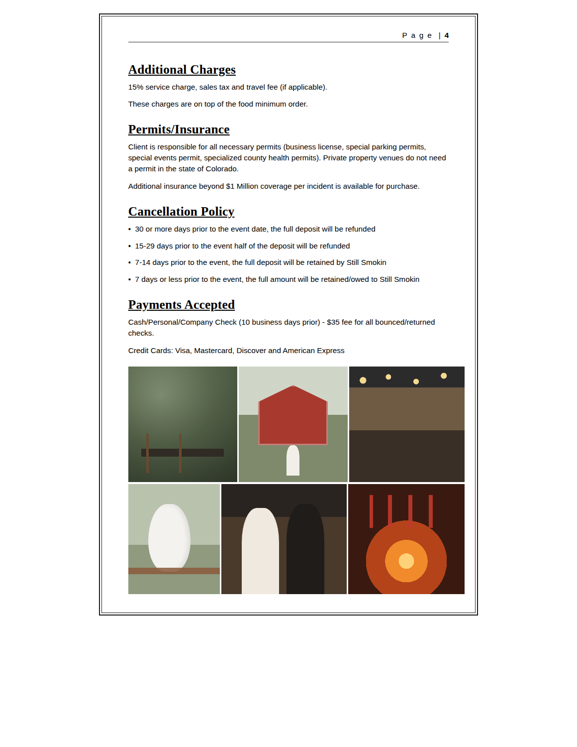P a g e | 4
Additional Charges
15% service charge, sales tax and travel fee (if applicable).
These charges are on top of the food minimum order.
Permits/Insurance
Client is responsible for all necessary permits (business license, special parking permits, special events permit, specialized county health permits). Private property venues do not need a permit in the state of Colorado.
Additional insurance beyond $1 Million coverage per incident is available for purchase.
Cancellation Policy
30 or more days prior to the event date, the full deposit will be refunded
15-29 days prior to the event half of the deposit will be refunded
7-14 days prior to the event, the full deposit will be retained by Still Smokin
7 days or less prior to the event, the full amount will be retained/owed to Still Smokin
Payments Accepted
Cash/Personal/Company Check (10 business days prior) - $35 fee for all bounced/returned checks.
Credit Cards: Visa, Mastercard, Discover and American Express